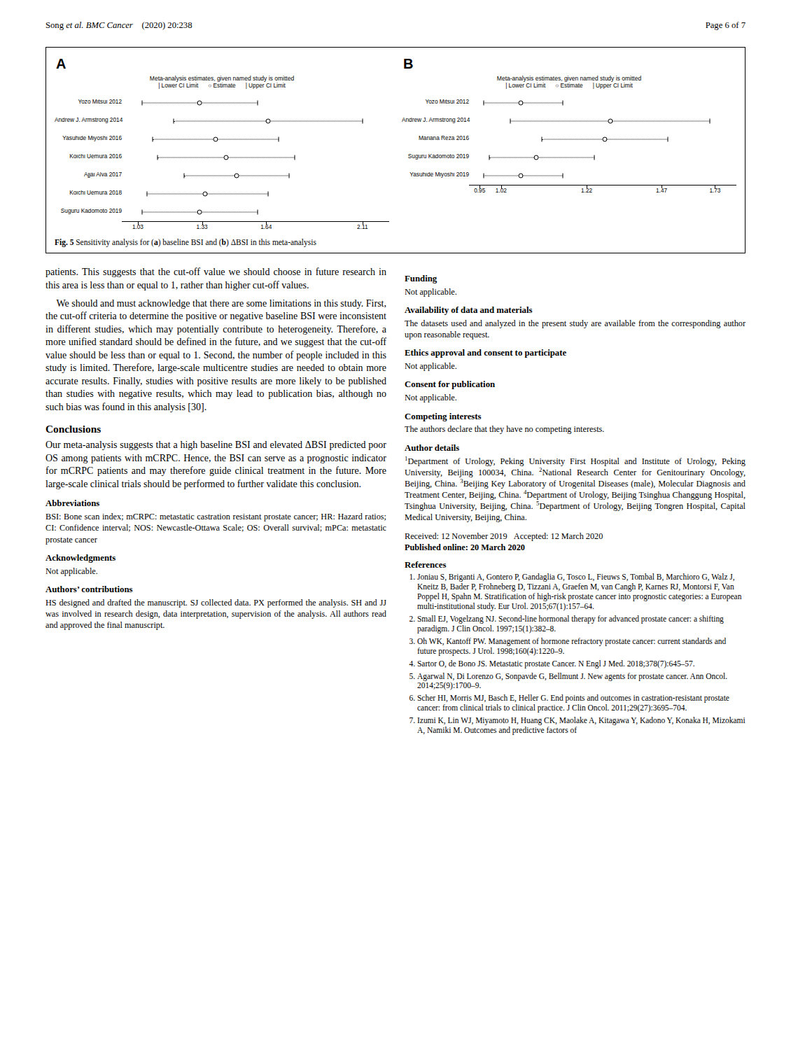Song et al. BMC Cancer (2020) 20:238
Page 6 of 7
A
Meta-analysis estimates, given named study is omitted
| Lower CI Limit ○ Estimate | Upper CI Limit
Yozo Mitsui 2012
Andrew J. Armstrong 2014
Yasuhide Miyoshi 2016
Koichi Uemura 2016
Ajjai Alva 2017
Koichi Uemura 2018
Suguru Kadomoto 2019
1.03
1.33
1.64
2.11
B
Meta-analysis estimates, given named study is omitted
| Lower CI Limit ○ Estimate | Upper CI Limit
Yozo Mitsui 2012
Andrew J. Armstrong 2014
Mariana Reza 2016
Suguru Kadomoto 2019
Yasuhide Miyoshi 2019
0.95
1.02
1.22
1.47
1.73
Fig. 5 Sensitivity analysis for (a) baseline BSI and (b) ΔBSI in this meta-analysis
patients. This suggests that the cut-off value we should choose in future research in this area is less than or equal to 1, rather than higher cut-off values.
We should and must acknowledge that there are some limitations in this study. First, the cut-off criteria to determine the positive or negative baseline BSI were inconsistent in different studies, which may potentially contribute to heterogeneity. Therefore, a more unified standard should be defined in the future, and we suggest that the cut-off value should be less than or equal to 1. Second, the number of people included in this study is limited. Therefore, large-scale multicentre studies are needed to obtain more accurate results. Finally, studies with positive results are more likely to be published than studies with negative results, which may lead to publication bias, although no such bias was found in this analysis [30].
Conclusions
Our meta-analysis suggests that a high baseline BSI and elevated ΔBSI predicted poor OS among patients with mCRPC. Hence, the BSI can serve as a prognostic indicator for mCRPC patients and may therefore guide clinical treatment in the future. More large-scale clinical trials should be performed to further validate this conclusion.
Abbreviations
BSI: Bone scan index; mCRPC: metastatic castration resistant prostate cancer; HR: Hazard ratios; CI: Confidence interval; NOS: Newcastle-Ottawa Scale; OS: Overall survival; mPCa: metastatic prostate cancer
Acknowledgments
Not applicable.
Authors’ contributions
HS designed and drafted the manuscript. SJ collected data. PX performed the analysis. SH and JJ was involved in research design, data interpretation, supervision of the analysis. All authors read and approved the final manuscript.
Funding
Not applicable.
Availability of data and materials
The datasets used and analyzed in the present study are available from the corresponding author upon reasonable request.
Ethics approval and consent to participate
Not applicable.
Consent for publication
Not applicable.
Competing interests
The authors declare that they have no competing interests.
Author details
1Department of Urology, Peking University First Hospital and Institute of Urology, Peking University, Beijing 100034, China. 2National Research Center for Genitourinary Oncology, Beijing, China. 3Beijing Key Laboratory of Urogenital Diseases (male), Molecular Diagnosis and Treatment Center, Beijing, China. 4Department of Urology, Beijing Tsinghua Changgung Hospital, Tsinghua University, Beijing, China. 5Department of Urology, Beijing Tongren Hospital, Capital Medical University, Beijing, China.
Received: 12 November 2019 Accepted: 12 March 2020
Published online: 20 March 2020
References
Joniau S, Briganti A, Gontero P, Gandaglia G, Tosco L, Fieuws S, Tombal B, Marchioro G, Walz J, Kneitz B, Bader P, Frohneberg D, Tizzani A, Graefen M, van Cangh P, Karnes RJ, Montorsi F, Van Poppel H, Spahn M. Stratification of high-risk prostate cancer into prognostic categories: a European multi-institutional study. Eur Urol. 2015;67(1):157–64.
Small EJ, Vogelzang NJ. Second-line hormonal therapy for advanced prostate cancer: a shifting paradigm. J Clin Oncol. 1997;15(1):382–8.
Oh WK, Kantoff PW. Management of hormone refractory prostate cancer: current standards and future prospects. J Urol. 1998;160(4):1220–9.
Sartor O, de Bono JS. Metastatic prostate Cancer. N Engl J Med. 2018;378(7):645–57.
Agarwal N, Di Lorenzo G, Sonpavde G, Bellmunt J. New agents for prostate cancer. Ann Oncol. 2014;25(9):1700–9.
Scher HI, Morris MJ, Basch E, Heller G. End points and outcomes in castration-resistant prostate cancer: from clinical trials to clinical practice. J Clin Oncol. 2011;29(27):3695–704.
Izumi K, Lin WJ, Miyamoto H, Huang CK, Maolake A, Kitagawa Y, Kadono Y, Konaka H, Mizokami A, Namiki M. Outcomes and predictive factors of